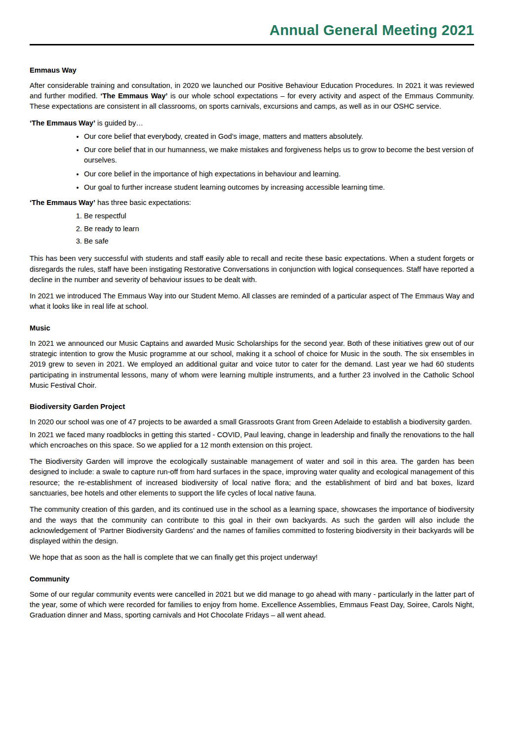Annual General Meeting 2021
Emmaus Way
After considerable training and consultation, in 2020 we launched our Positive Behaviour Education Procedures. In 2021 it was reviewed and further modified. ‘The Emmaus Way’ is our whole school expectations – for every activity and aspect of the Emmaus Community. These expectations are consistent in all classrooms, on sports carnivals, excursions and camps, as well as in our OSHC service.
‘The Emmaus Way’ is guided by…
Our core belief that everybody, created in God’s image, matters and matters absolutely.
Our core belief that in our humanness, we make mistakes and forgiveness helps us to grow to become the best version of ourselves.
Our core belief in the importance of high expectations in behaviour and learning.
Our goal to further increase student learning outcomes by increasing accessible learning time.
‘The Emmaus Way’ has three basic expectations:
Be respectful
Be ready to learn
Be safe
This has been very successful with students and staff easily able to recall and recite these basic expectations. When a student forgets or disregards the rules, staff have been instigating Restorative Conversations in conjunction with logical consequences. Staff have reported a decline in the number and severity of behaviour issues to be dealt with.
In 2021 we introduced The Emmaus Way into our Student Memo. All classes are reminded of a particular aspect of The Emmaus Way and what it looks like in real life at school.
Music
In 2021 we announced our Music Captains and awarded Music Scholarships for the second year. Both of these initiatives grew out of our strategic intention to grow the Music programme at our school, making it a school of choice for Music in the south. The six ensembles in 2019 grew to seven in 2021. We employed an additional guitar and voice tutor to cater for the demand. Last year we had 60 students participating in instrumental lessons, many of whom were learning multiple instruments, and a further 23 involved in the Catholic School Music Festival Choir.
Biodiversity Garden Project
In 2020 our school was one of 47 projects to be awarded a small Grassroots Grant from Green Adelaide to establish a biodiversity garden.
In 2021 we faced many roadblocks in getting this started - COVID, Paul leaving, change in leadership and finally the renovations to the hall which encroaches on this space. So we applied for a 12 month extension on this project.
The Biodiversity Garden will improve the ecologically sustainable management of water and soil in this area. The garden has been designed to include: a swale to capture run-off from hard surfaces in the space, improving water quality and ecological management of this resource; the re-establishment of increased biodiversity of local native flora; and the establishment of bird and bat boxes, lizard sanctuaries, bee hotels and other elements to support the life cycles of local native fauna.
The community creation of this garden, and its continued use in the school as a learning space, showcases the importance of biodiversity and the ways that the community can contribute to this goal in their own backyards. As such the garden will also include the acknowledgement of ‘Partner Biodiversity Gardens’ and the names of families committed to fostering biodiversity in their backyards will be displayed within the design.
We hope that as soon as the hall is complete that we can finally get this project underway!
Community
Some of our regular community events were cancelled in 2021 but we did manage to go ahead with many - particularly in the latter part of the year, some of which were recorded for families to enjoy from home. Excellence Assemblies, Emmaus Feast Day, Soiree, Carols Night, Graduation dinner and Mass, sporting carnivals and Hot Chocolate Fridays – all went ahead.